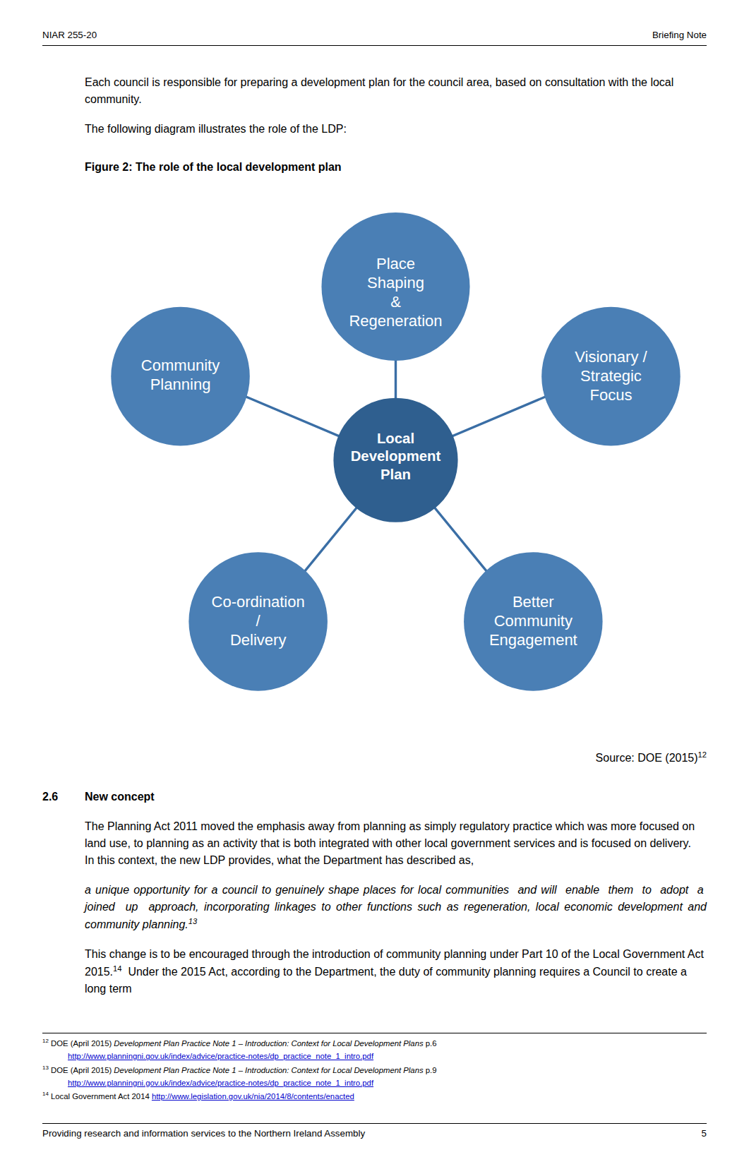NIAR 255-20 Briefing Note
Each council is responsible for preparing a development plan for the council area, based on consultation with the local community.
The following diagram illustrates the role of the LDP:
Figure 2: The role of the local development plan
Place Shaping & Regeneration Visionary / Strategic Focus Community Planning Better Community Engagement Co-ordination / Delivery Local Development Plan
Source: DOE (2015)12
2.6 New concept
The Planning Act 2011 moved the emphasis away from planning as simply regulatory practice which was more focused on land use, to planning as an activity that is both integrated with other local government services and is focused on delivery. In this context, the new LDP provides, what the Department has described as,
a unique opportunity for a council to genuinely shape places for local communities and will enable them to adopt a joined up approach, incorporating linkages to other functions such as regeneration, local economic development and community planning.13
This change is to be encouraged through the introduction of community planning under Part 10 of the Local Government Act 2015.14 Under the 2015 Act, according to the Department, the duty of community planning requires a Council to create a long term
12 DOE (April 2015) Development Plan Practice Note 1 – Introduction: Context for Local Development Plans p.6
http://www.planningni.gov.uk/index/advice/practice-notes/dp_practice_note_1_intro.pdf
13 DOE (April 2015) Development Plan Practice Note 1 – Introduction: Context for Local Development Plans p.9
http://www.planningni.gov.uk/index/advice/practice-notes/dp_practice_note_1_intro.pdf
14 Local Government Act 2014 http://www.legislation.gov.uk/nia/2014/8/contents/enacted
Providing research and information services to the Northern Ireland Assembly 5